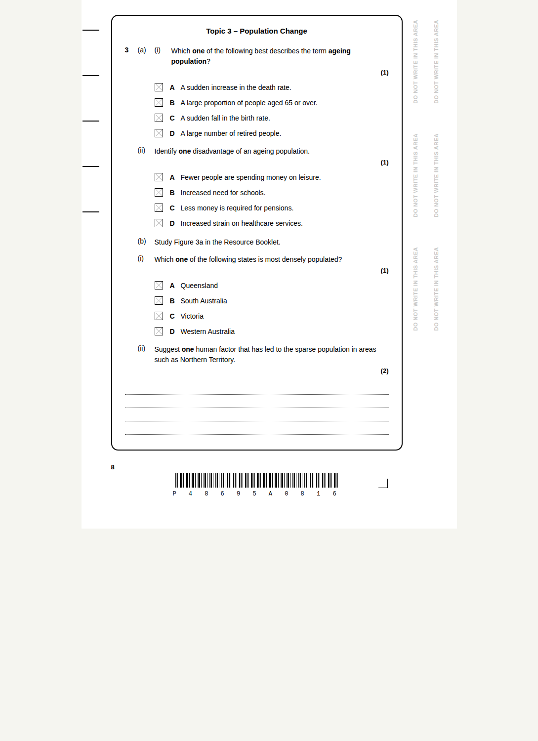DO NOT WRITE IN THIS AREA DO NOT WRITE IN THIS AREA DO NOT WRITE IN THIS AREA
DO NOT WRITE IN THIS AREA DO NOT WRITE IN THIS AREA DO NOT WRITE IN THIS AREA
Topic 3 – Population Change
3
(a)
(i)
Which one of the following best describes the term ageing population?
(1)
AA sudden increase in the death rate.
BA large proportion of people aged 65 or over.
CA sudden fall in the birth rate.
DA large number of retired people.
(ii)
Identify one disadvantage of an ageing population.
(1)
AFewer people are spending money on leisure.
BIncreased need for schools.
CLess money is required for pensions.
DIncreased strain on healthcare services.
(b)
Study Figure 3a in the Resource Booklet.
(i)
Which one of the following states is most densely populated?
(1)
AQueensland
BSouth Australia
CVictoria
DWestern Australia
(ii)
Suggest one human factor that has led to the sparse population in areas such as Northern Territory.
(2)
8
P 4 8 6 9 5 A 0 8 1 6